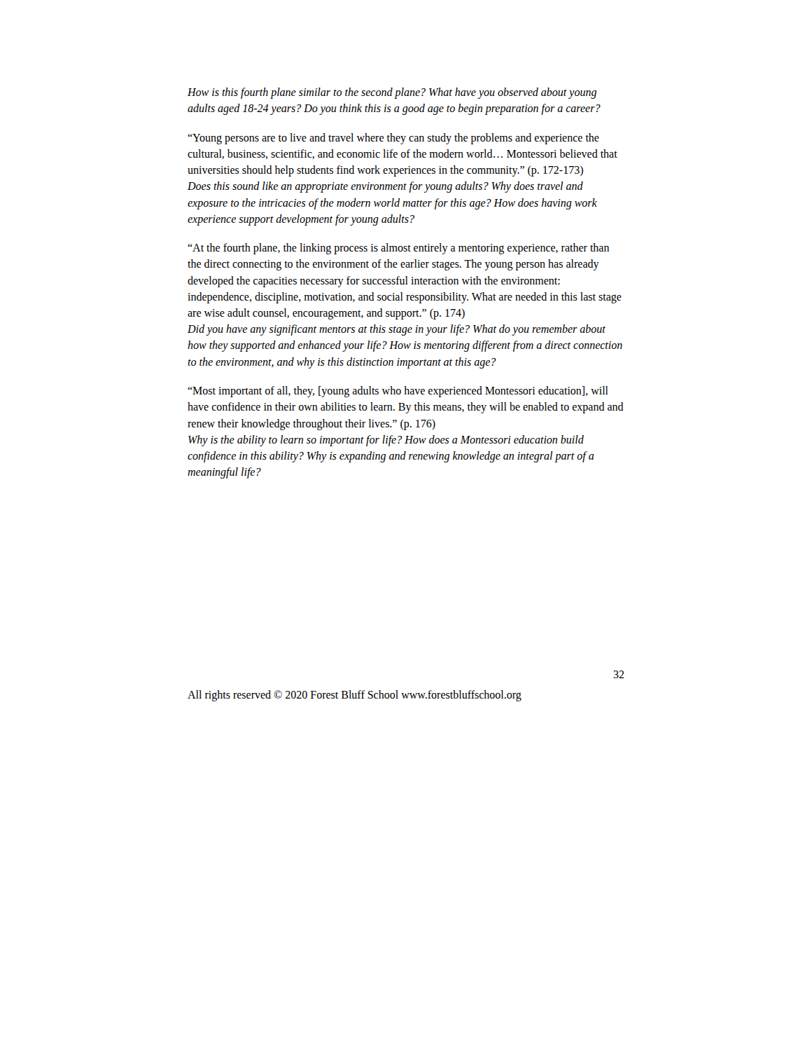How is this fourth plane similar to the second plane? What have you observed about young adults aged 18-24 years? Do you think this is a good age to begin preparation for a career?
“Young persons are to live and travel where they can study the problems and experience the cultural, business, scientific, and economic life of the modern world… Montessori believed that universities should help students find work experiences in the community.” (p. 172-173)
Does this sound like an appropriate environment for young adults? Why does travel and exposure to the intricacies of the modern world matter for this age? How does having work experience support development for young adults?
“At the fourth plane, the linking process is almost entirely a mentoring experience, rather than the direct connecting to the environment of the earlier stages. The young person has already developed the capacities necessary for successful interaction with the environment: independence, discipline, motivation, and social responsibility. What are needed in this last stage are wise adult counsel, encouragement, and support.” (p. 174)
Did you have any significant mentors at this stage in your life? What do you remember about how they supported and enhanced your life? How is mentoring different from a direct connection to the environment, and why is this distinction important at this age?
“Most important of all, they, [young adults who have experienced Montessori education], will have confidence in their own abilities to learn. By this means, they will be enabled to expand and renew their knowledge throughout their lives.” (p. 176)
Why is the ability to learn so important for life? How does a Montessori education build confidence in this ability? Why is expanding and renewing knowledge an integral part of a meaningful life?
32
All rights reserved © 2020 Forest Bluff School www.forestbluffschool.org